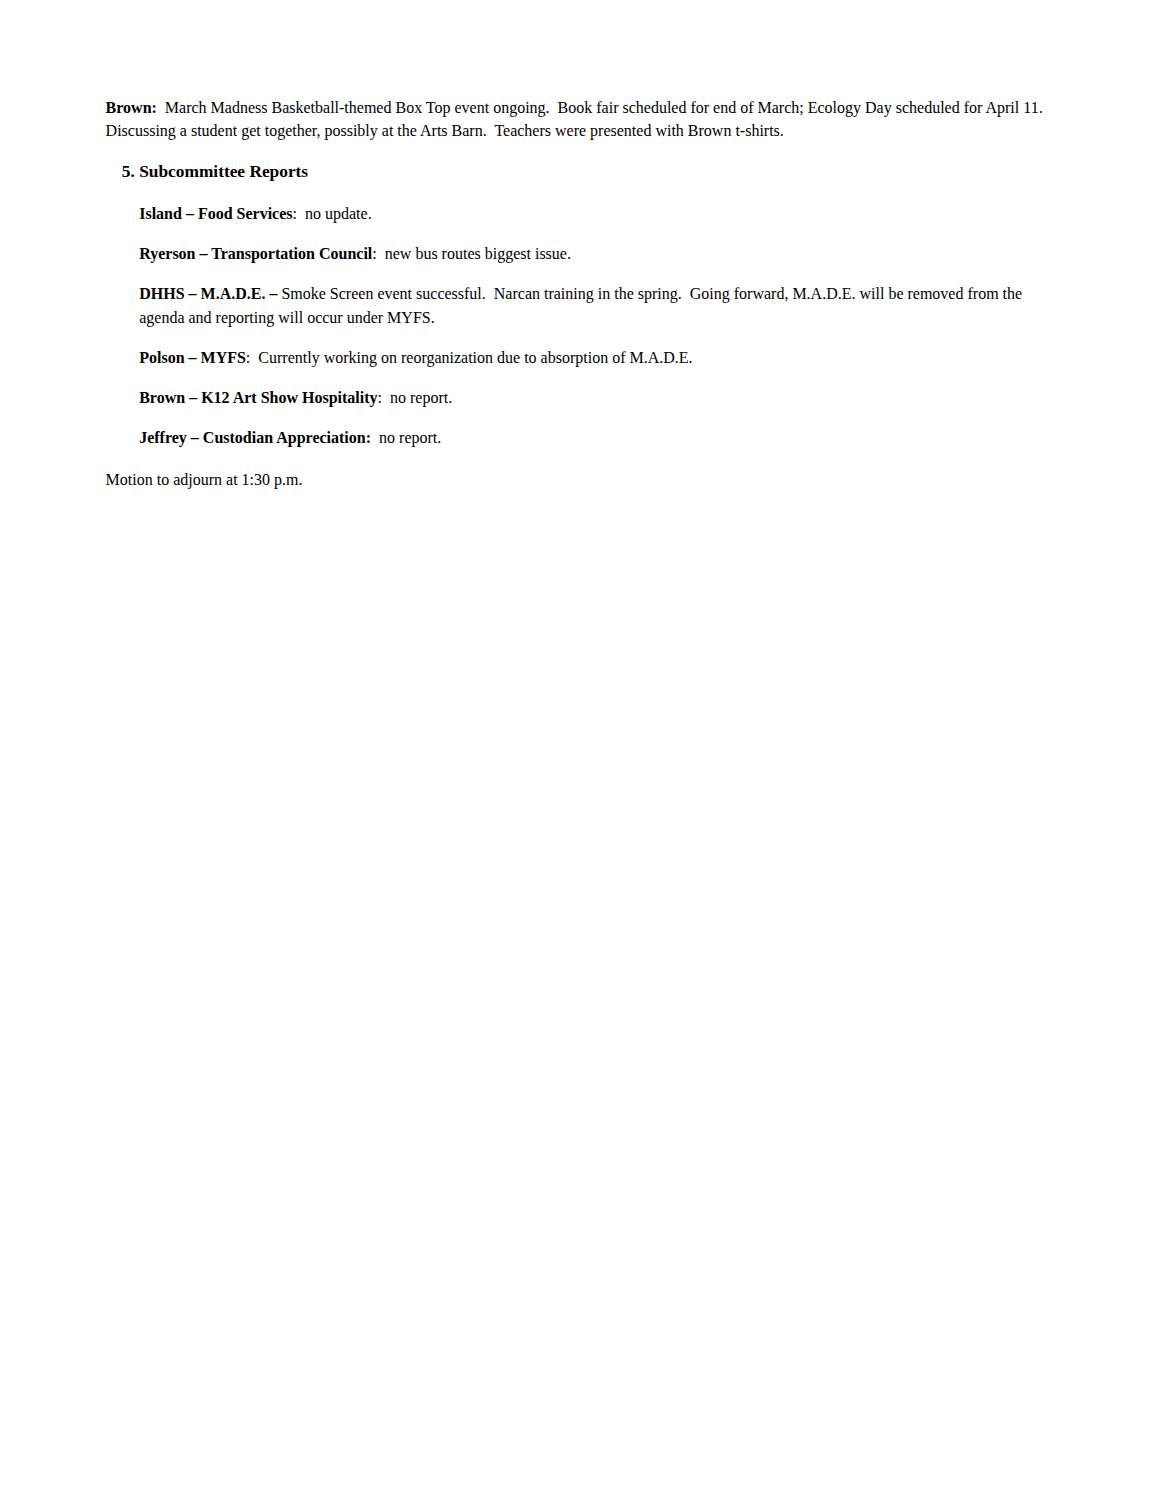Brown: March Madness Basketball-themed Box Top event ongoing. Book fair scheduled for end of March; Ecology Day scheduled for April 11. Discussing a student get together, possibly at the Arts Barn. Teachers were presented with Brown t-shirts.
Subcommittee Reports
Island – Food Services: no update.
Ryerson – Transportation Council: new bus routes biggest issue.
DHHS – M.A.D.E. – Smoke Screen event successful. Narcan training in the spring. Going forward, M.A.D.E. will be removed from the agenda and reporting will occur under MYFS.
Polson – MYFS: Currently working on reorganization due to absorption of M.A.D.E.
Brown – K12 Art Show Hospitality: no report.
Jeffrey – Custodian Appreciation: no report.
Motion to adjourn at 1:30 p.m.